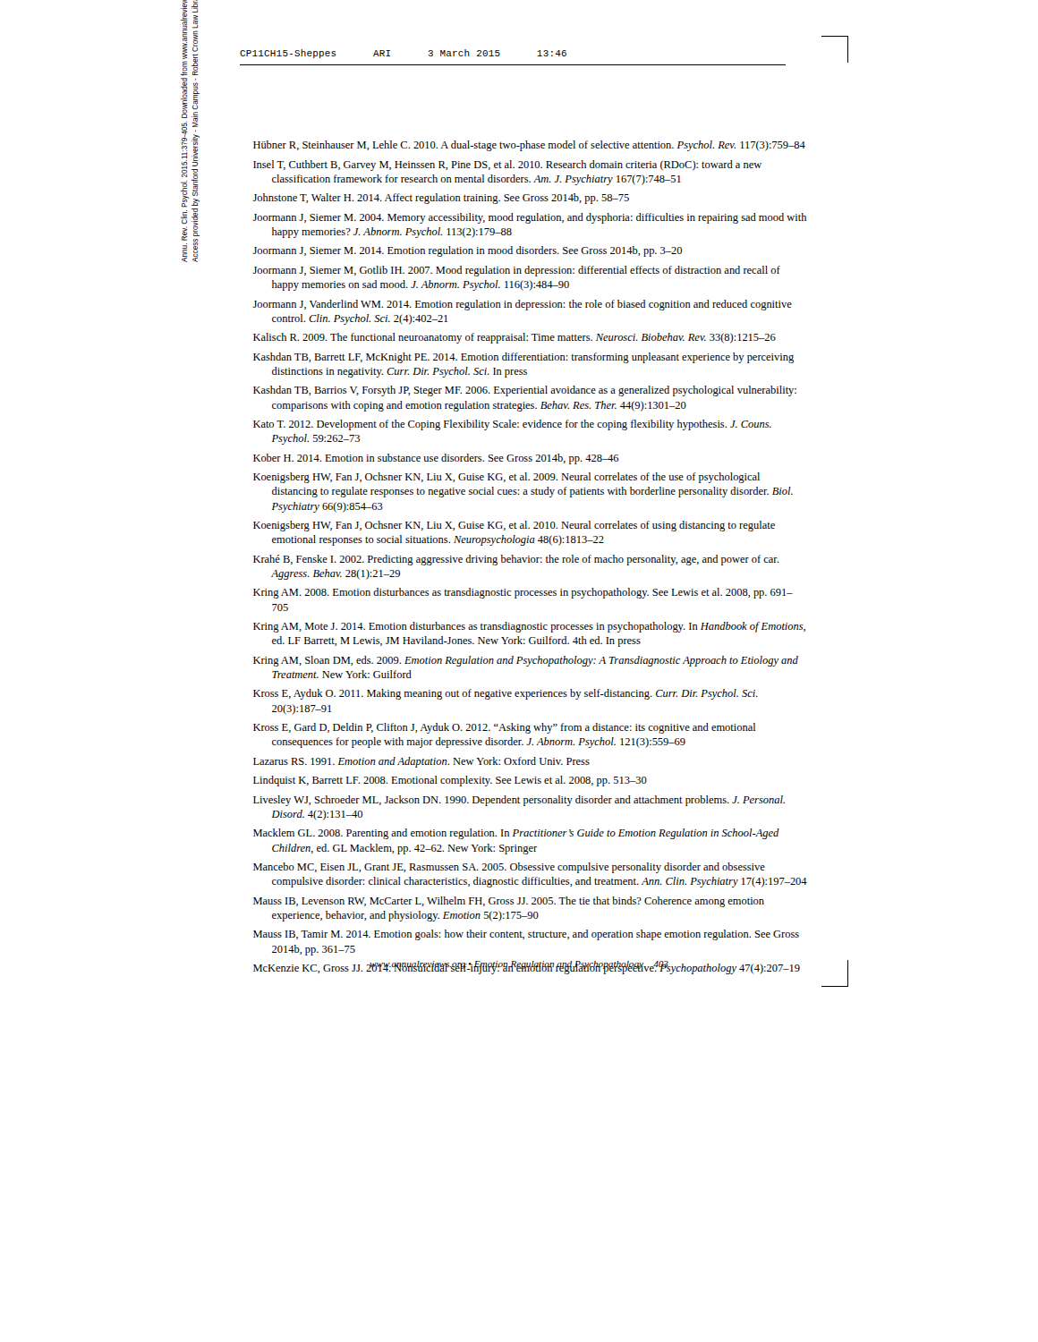CP11CH15-Sheppes ARI 3 March 2015 13:46
Annu. Rev. Clin. Psychol. 2015.11:379-405. Downloaded from www.annualreviews.org
Access provided by Stanford University - Main Campus - Robert Crown Law Library on 10/04/16. For personal use only.
Hübner R, Steinhauser M, Lehle C. 2010. A dual-stage two-phase model of selective attention. Psychol. Rev. 117(3):759–84
Insel T, Cuthbert B, Garvey M, Heinssen R, Pine DS, et al. 2010. Research domain criteria (RDoC): toward a new classification framework for research on mental disorders. Am. J. Psychiatry 167(7):748–51
Johnstone T, Walter H. 2014. Affect regulation training. See Gross 2014b, pp. 58–75
Joormann J, Siemer M. 2004. Memory accessibility, mood regulation, and dysphoria: difficulties in repairing sad mood with happy memories? J. Abnorm. Psychol. 113(2):179–88
Joormann J, Siemer M. 2014. Emotion regulation in mood disorders. See Gross 2014b, pp. 3–20
Joormann J, Siemer M, Gotlib IH. 2007. Mood regulation in depression: differential effects of distraction and recall of happy memories on sad mood. J. Abnorm. Psychol. 116(3):484–90
Joormann J, Vanderlind WM. 2014. Emotion regulation in depression: the role of biased cognition and reduced cognitive control. Clin. Psychol. Sci. 2(4):402–21
Kalisch R. 2009. The functional neuroanatomy of reappraisal: Time matters. Neurosci. Biobehav. Rev. 33(8):1215–26
Kashdan TB, Barrett LF, McKnight PE. 2014. Emotion differentiation: transforming unpleasant experience by perceiving distinctions in negativity. Curr. Dir. Psychol. Sci. In press
Kashdan TB, Barrios V, Forsyth JP, Steger MF. 2006. Experiential avoidance as a generalized psychological vulnerability: comparisons with coping and emotion regulation strategies. Behav. Res. Ther. 44(9):1301–20
Kato T. 2012. Development of the Coping Flexibility Scale: evidence for the coping flexibility hypothesis. J. Couns. Psychol. 59:262–73
Kober H. 2014. Emotion in substance use disorders. See Gross 2014b, pp. 428–46
Koenigsberg HW, Fan J, Ochsner KN, Liu X, Guise KG, et al. 2009. Neural correlates of the use of psychological distancing to regulate responses to negative social cues: a study of patients with borderline personality disorder. Biol. Psychiatry 66(9):854–63
Koenigsberg HW, Fan J, Ochsner KN, Liu X, Guise KG, et al. 2010. Neural correlates of using distancing to regulate emotional responses to social situations. Neuropsychologia 48(6):1813–22
Krahé B, Fenske I. 2002. Predicting aggressive driving behavior: the role of macho personality, age, and power of car. Aggress. Behav. 28(1):21–29
Kring AM. 2008. Emotion disturbances as transdiagnostic processes in psychopathology. See Lewis et al. 2008, pp. 691–705
Kring AM, Mote J. 2014. Emotion disturbances as transdiagnostic processes in psychopathology. In Handbook of Emotions, ed. LF Barrett, M Lewis, JM Haviland-Jones. New York: Guilford. 4th ed. In press
Kring AM, Sloan DM, eds. 2009. Emotion Regulation and Psychopathology: A Transdiagnostic Approach to Etiology and Treatment. New York: Guilford
Kross E, Ayduk O. 2011. Making meaning out of negative experiences by self-distancing. Curr. Dir. Psychol. Sci. 20(3):187–91
Kross E, Gard D, Deldin P, Clifton J, Ayduk O. 2012. “Asking why” from a distance: its cognitive and emotional consequences for people with major depressive disorder. J. Abnorm. Psychol. 121(3):559–69
Lazarus RS. 1991. Emotion and Adaptation. New York: Oxford Univ. Press
Lindquist K, Barrett LF. 2008. Emotional complexity. See Lewis et al. 2008, pp. 513–30
Livesley WJ, Schroeder ML, Jackson DN. 1990. Dependent personality disorder and attachment problems. J. Personal. Disord. 4(2):131–40
Macklem GL. 2008. Parenting and emotion regulation. In Practitioner’s Guide to Emotion Regulation in School-Aged Children, ed. GL Macklem, pp. 42–62. New York: Springer
Mancebo MC, Eisen JL, Grant JE, Rasmussen SA. 2005. Obsessive compulsive personality disorder and obsessive compulsive disorder: clinical characteristics, diagnostic difficulties, and treatment. Ann. Clin. Psychiatry 17(4):197–204
Mauss IB, Levenson RW, McCarter L, Wilhelm FH, Gross JJ. 2005. The tie that binds? Coherence among emotion experience, behavior, and physiology. Emotion 5(2):175–90
Mauss IB, Tamir M. 2014. Emotion goals: how their content, structure, and operation shape emotion regulation. See Gross 2014b, pp. 361–75
McKenzie KC, Gross JJ. 2014. Nonsuicidal self-injury: an emotion regulation perspective. Psychopathology 47(4):207–19
www.annualreviews.org • Emotion Regulation and Psychopathology 403